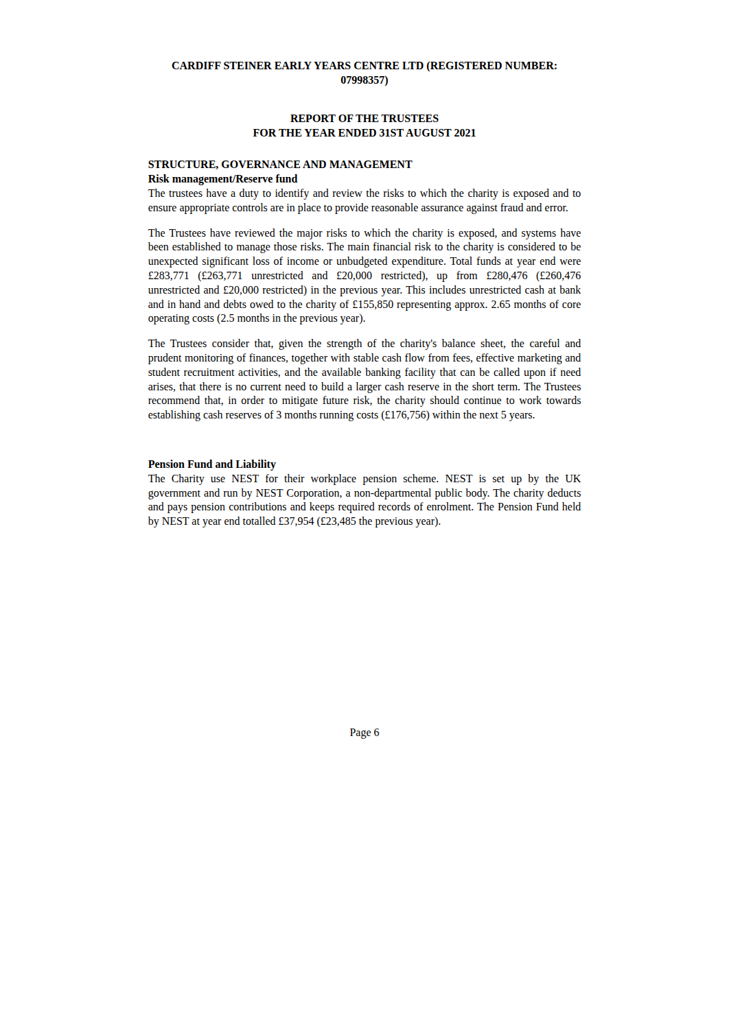CARDIFF STEINER EARLY YEARS CENTRE LTD (REGISTERED NUMBER: 07998357)
REPORT OF THE TRUSTEES
FOR THE YEAR ENDED 31ST AUGUST 2021
Structure, Governance and Management
Risk management/Reserve fund
The trustees have a duty to identify and review the risks to which the charity is exposed and to ensure appropriate controls are in place to provide reasonable assurance against fraud and error.
The Trustees have reviewed the major risks to which the charity is exposed, and systems have been established to manage those risks. The main financial risk to the charity is considered to be unexpected significant loss of income or unbudgeted expenditure. Total funds at year end were £283,771 (£263,771 unrestricted and £20,000 restricted), up from £280,476 (£260,476 unrestricted and £20,000 restricted) in the previous year. This includes unrestricted cash at bank and in hand and debts owed to the charity of £155,850 representing approx. 2.65 months of core operating costs (2.5 months in the previous year).
The Trustees consider that, given the strength of the charity's balance sheet, the careful and prudent monitoring of finances, together with stable cash flow from fees, effective marketing and student recruitment activities, and the available banking facility that can be called upon if need arises, that there is no current need to build a larger cash reserve in the short term. The Trustees recommend that, in order to mitigate future risk, the charity should continue to work towards establishing cash reserves of 3 months running costs (£176,756) within the next 5 years.
Pension Fund and Liability
The Charity use NEST for their workplace pension scheme. NEST is set up by the UK government and run by NEST Corporation, a non-departmental public body. The charity deducts and pays pension contributions and keeps required records of enrolment. The Pension Fund held by NEST at year end totalled £37,954 (£23,485 the previous year).
Page 6